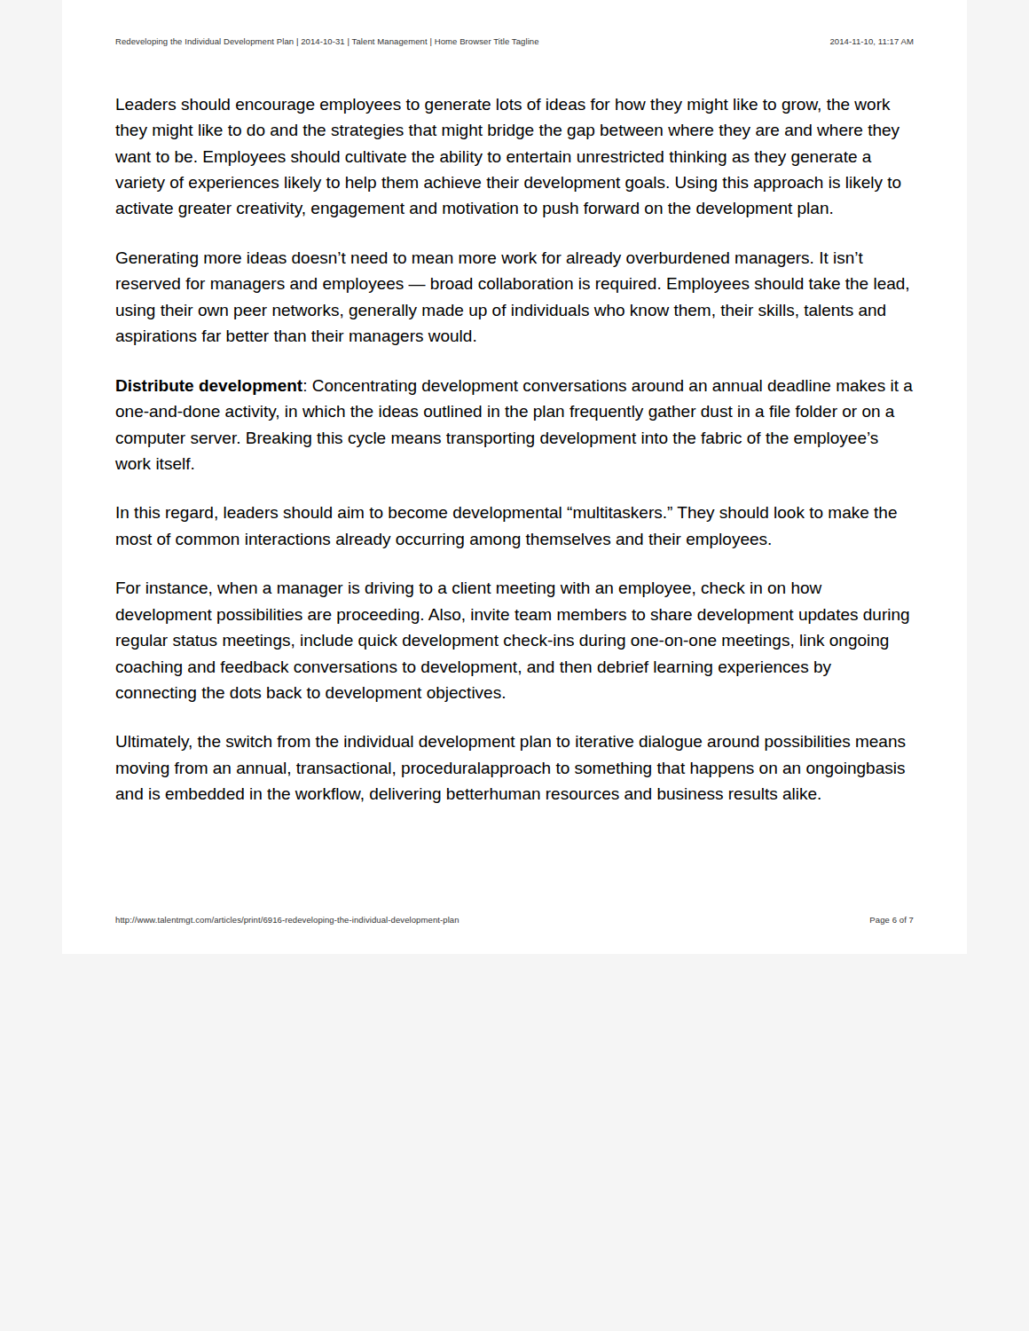Redeveloping the Individual Development Plan | 2014-10-31 | Talent Management | Home Browser Title Tagline 2014-11-10, 11:17 AM
Leaders should encourage employees to generate lots of ideas for how they might like to grow, the work they might like to do and the strategies that might bridge the gap between where they are and where they want to be. Employees should cultivate the ability to entertain unrestricted thinking as they generate a variety of experiences likely to help them achieve their development goals. Using this approach is likely to activate greater creativity, engagement and motivation to push forward on the development plan.
Generating more ideas doesn’t need to mean more work for already overburdened managers. It isn’t reserved for managers and employees — broad collaboration is required. Employees should take the lead, using their own peer networks, generally made up of individuals who know them, their skills, talents and aspirations far better than their managers would.
Distribute development: Concentrating development conversations around an annual deadline makes it a one-and-done activity, in which the ideas outlined in the plan frequently gather dust in a file folder or on a computer server. Breaking this cycle means transporting development into the fabric of the employee’s work itself.
In this regard, leaders should aim to become developmental “multitaskers.” They should look to make the most of common interactions already occurring among themselves and their employees.
For instance, when a manager is driving to a client meeting with an employee, check in on how development possibilities are proceeding. Also, invite team members to share development updates during regular status meetings, include quick development check-ins during one-on-one meetings, link ongoing coaching and feedback conversations to development, and then debrief learning experiences by connecting the dots back to development objectives.
Ultimately, the switch from the individual development plan to iterative dialogue around possibilities means moving from an annual, transactional, proceduralapproach to something that happens on an ongoingbasis and is embedded in the workflow, delivering betterhuman resources and business results alike.
http://www.talentmgt.com/articles/print/6916-redeveloping-the-individual-development-plan Page 6 of 7